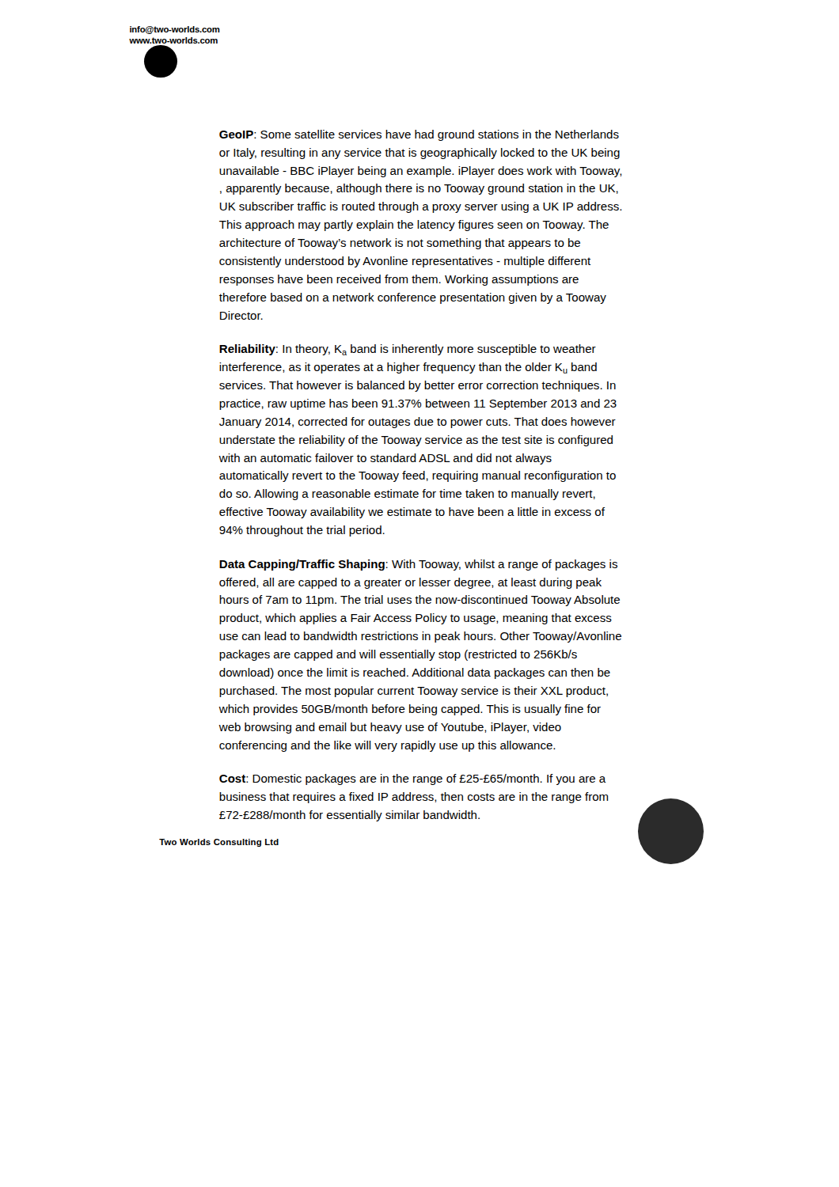info@​two-worlds.com
www.​two-worlds.com
GeoIP: Some satellite services have had ground stations in the Netherlands or Italy, resulting in any service that is geographically locked to the UK being unavailable - BBC iPlayer being an example. iPlayer does work with Tooway, , apparently because, although there is no Tooway ground station in the UK, UK subscriber traffic is routed through a proxy server using a UK IP address. This approach may partly explain the latency figures seen on Tooway. The architecture of Tooway’s network is not something that appears to be consistently understood by Avonline representatives - multiple different responses have been received from them. Working assumptions are therefore based on a network conference presentation given by a Tooway Director.
Reliability: In theory, Ka band is inherently more susceptible to weather interference, as it operates at a higher frequency than the older Ku band services. That however is balanced by better error correction techniques. In practice, raw uptime has been 91.37% between 11 September 2013 and 23 January 2014, corrected for outages due to power cuts. That does however understate the reliability of the Tooway service as the test site is configured with an automatic failover to standard ADSL and did not always automatically revert to the Tooway feed, requiring manual reconfiguration to do so. Allowing a reasonable estimate for time taken to manually revert, effective Tooway availability we estimate to have been a little in excess of 94% throughout the trial period.
Data Capping/Traffic Shaping: With Tooway, whilst a range of packages is offered, all are capped to a greater or lesser degree, at least during peak hours of 7am to 11pm. The trial uses the now-discontinued Tooway Absolute product, which applies a Fair Access Policy to usage, meaning that excess use can lead to bandwidth restrictions in peak hours. Other Tooway/Avonline packages are capped and will essentially stop (restricted to 256Kb/s download) once the limit is reached. Additional data packages can then be purchased. The most popular current Tooway service is their XXL product, which provides 50GB/month before being capped. This is usually fine for web browsing and email but heavy use of Youtube, iPlayer, video conferencing and the like will very rapidly use up this allowance.
Cost: Domestic packages are in the range of £25-£65/month. If you are a business that requires a fixed IP address, then costs are in the range from £72-£288/month for essentially similar bandwidth.
Two Worlds Consulting Ltd